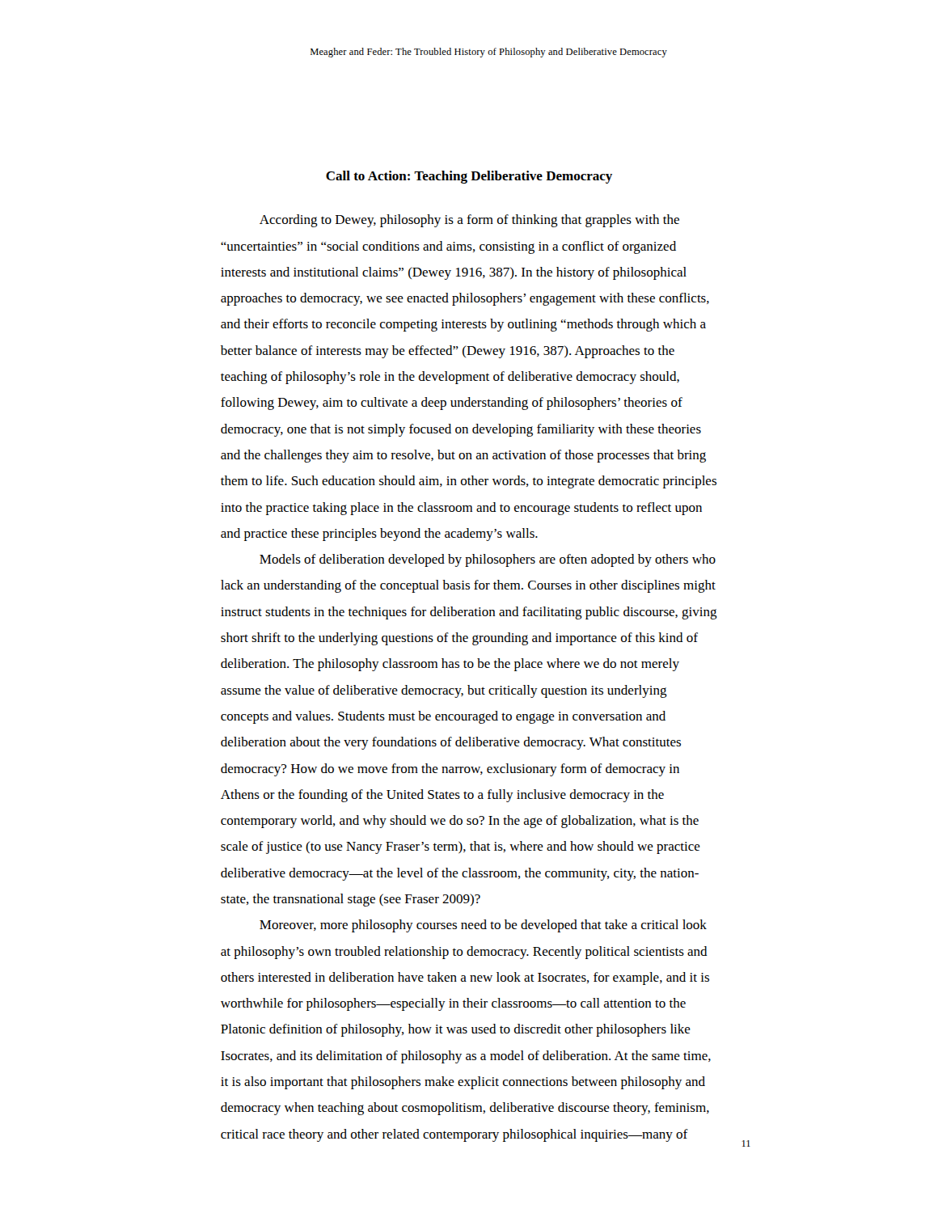Meagher and Feder: The Troubled History of Philosophy and Deliberative Democracy
Call to Action: Teaching Deliberative Democracy
According to Dewey, philosophy is a form of thinking that grapples with the “uncertainties” in “social conditions and aims, consisting in a conflict of organized interests and institutional claims” (Dewey 1916, 387). In the history of philosophical approaches to democracy, we see enacted philosophers’ engagement with these conflicts, and their efforts to reconcile competing interests by outlining “methods through which a better balance of interests may be effected” (Dewey 1916, 387). Approaches to the teaching of philosophy’s role in the development of deliberative democracy should, following Dewey, aim to cultivate a deep understanding of philosophers’ theories of democracy, one that is not simply focused on developing familiarity with these theories and the challenges they aim to resolve, but on an activation of those processes that bring them to life. Such education should aim, in other words, to integrate democratic principles into the practice taking place in the classroom and to encourage students to reflect upon and practice these principles beyond the academy’s walls.
Models of deliberation developed by philosophers are often adopted by others who lack an understanding of the conceptual basis for them. Courses in other disciplines might instruct students in the techniques for deliberation and facilitating public discourse, giving short shrift to the underlying questions of the grounding and importance of this kind of deliberation. The philosophy classroom has to be the place where we do not merely assume the value of deliberative democracy, but critically question its underlying concepts and values. Students must be encouraged to engage in conversation and deliberation about the very foundations of deliberative democracy. What constitutes democracy? How do we move from the narrow, exclusionary form of democracy in Athens or the founding of the United States to a fully inclusive democracy in the contemporary world, and why should we do so? In the age of globalization, what is the scale of justice (to use Nancy Fraser’s term), that is, where and how should we practice deliberative democracy—at the level of the classroom, the community, city, the nation-state, the transnational stage (see Fraser 2009)?
Moreover, more philosophy courses need to be developed that take a critical look at philosophy’s own troubled relationship to democracy. Recently political scientists and others interested in deliberation have taken a new look at Isocrates, for example, and it is worthwhile for philosophers—especially in their classrooms—to call attention to the Platonic definition of philosophy, how it was used to discredit other philosophers like Isocrates, and its delimitation of philosophy as a model of deliberation. At the same time, it is also important that philosophers make explicit connections between philosophy and democracy when teaching about cosmopolitism, deliberative discourse theory, feminism, critical race theory and other related contemporary philosophical inquiries—many of
11